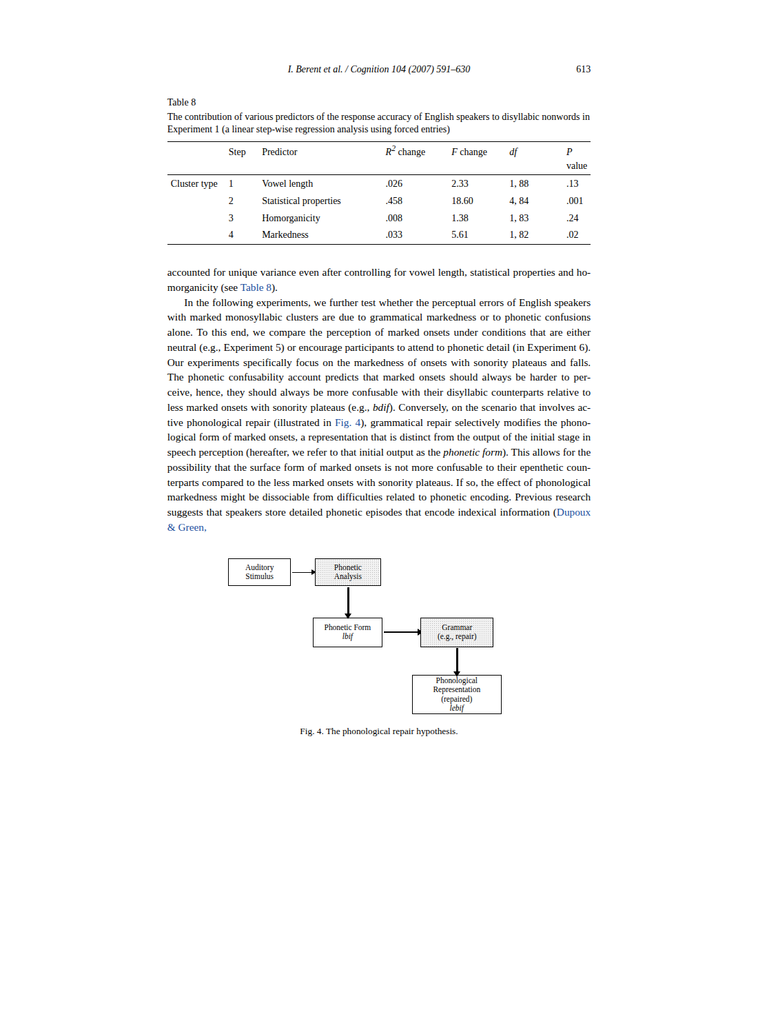I. Berent et al. / Cognition 104 (2007) 591–630
613
Table 8
The contribution of various predictors of the response accuracy of English speakers to disyllabic nonwords in Experiment 1 (a linear step-wise regression analysis using forced entries)
| | Step | Predictor | R 2 change | F change | df | P value |
| --- | --- | --- | --- | --- | --- | --- |
| Cluster type | 1 | Vowel length | .026 | 2.33 | 1, 88 | .13 |
| | 2 | Statistical properties | .458 | 18.60 | 4, 84 | .001 |
| | 3 | Homorganicity | .008 | 1.38 | 1, 83 | .24 |
| | 4 | Markedness | .033 | 5.61 | 1, 82 | .02 |
accounted for unique variance even after controlling for vowel length, statistical properties and homorganicity (see Table 8).
In the following experiments, we further test whether the perceptual errors of English speakers with marked monosyllabic clusters are due to grammatical markedness or to phonetic confusions alone. To this end, we compare the perception of marked onsets under conditions that are either neutral (e.g., Experiment 5) or encourage participants to attend to phonetic detail (in Experiment 6). Our experiments specifically focus on the markedness of onsets with sonority plateaus and falls. The phonetic confusability account predicts that marked onsets should always be harder to perceive, hence, they should always be more confusable with their disyllabic counterparts relative to less marked onsets with sonority plateaus (e.g., bdif). Conversely, on the scenario that involves active phonological repair (illustrated in Fig. 4), grammatical repair selectively modifies the phonological form of marked onsets, a representation that is distinct from the output of the initial stage in speech perception (hereafter, we refer to that initial output as the phonetic form). This allows for the possibility that the surface form of marked onsets is not more confusable to their epenthetic counterparts compared to the less marked onsets with sonority plateaus. If so, the effect of phonological markedness might be dissociable from difficulties related to phonetic encoding. Previous research suggests that speakers store detailed phonetic episodes that encode indexical information (Dupoux & Green,
Auditory
Stimulus
Phonetic
Analysis
Phonetic Form
lbif
Grammar
(e.g., repair)
Phonological
Representation
(repaired)
lebif
Fig. 4. The phonological repair hypothesis.